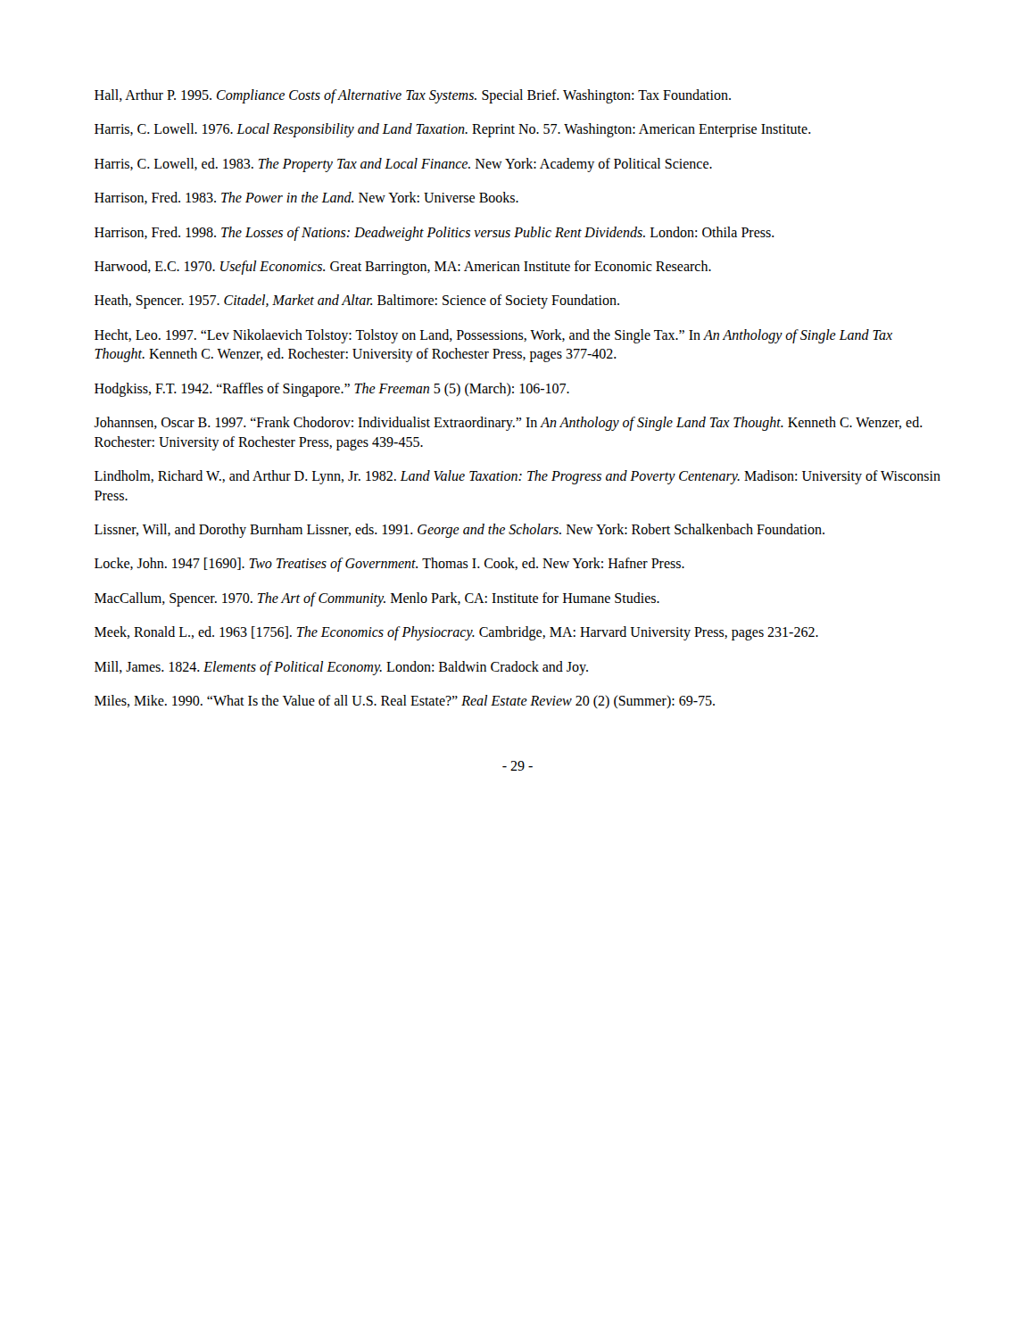Hall, Arthur P. 1995. Compliance Costs of Alternative Tax Systems. Special Brief. Washington: Tax Foundation.
Harris, C. Lowell. 1976. Local Responsibility and Land Taxation. Reprint No. 57. Washington: American Enterprise Institute.
Harris, C. Lowell, ed. 1983. The Property Tax and Local Finance. New York: Academy of Political Science.
Harrison, Fred. 1983. The Power in the Land. New York: Universe Books.
Harrison, Fred. 1998. The Losses of Nations: Deadweight Politics versus Public Rent Dividends. London: Othila Press.
Harwood, E.C. 1970. Useful Economics. Great Barrington, MA: American Institute for Economic Research.
Heath, Spencer. 1957. Citadel, Market and Altar. Baltimore: Science of Society Foundation.
Hecht, Leo. 1997. “Lev Nikolaevich Tolstoy: Tolstoy on Land, Possessions, Work, and the Single Tax.” In An Anthology of Single Land Tax Thought. Kenneth C. Wenzer, ed. Rochester: University of Rochester Press, pages 377-402.
Hodgkiss, F.T. 1942. “Raffles of Singapore.” The Freeman 5 (5) (March): 106-107.
Johannsen, Oscar B. 1997. “Frank Chodorov: Individualist Extraordinary.” In An Anthology of Single Land Tax Thought. Kenneth C. Wenzer, ed. Rochester: University of Rochester Press, pages 439-455.
Lindholm, Richard W., and Arthur D. Lynn, Jr. 1982. Land Value Taxation: The Progress and Poverty Centenary. Madison: University of Wisconsin Press.
Lissner, Will, and Dorothy Burnham Lissner, eds. 1991. George and the Scholars. New York: Robert Schalkenbach Foundation.
Locke, John. 1947 [1690]. Two Treatises of Government. Thomas I. Cook, ed. New York: Hafner Press.
MacCallum, Spencer. 1970. The Art of Community. Menlo Park, CA: Institute for Humane Studies.
Meek, Ronald L., ed. 1963 [1756]. The Economics of Physiocracy. Cambridge, MA: Harvard University Press, pages 231-262.
Mill, James. 1824. Elements of Political Economy. London: Baldwin Cradock and Joy.
Miles, Mike. 1990. “What Is the Value of all U.S. Real Estate?” Real Estate Review 20 (2) (Summer): 69-75.
- 29 -